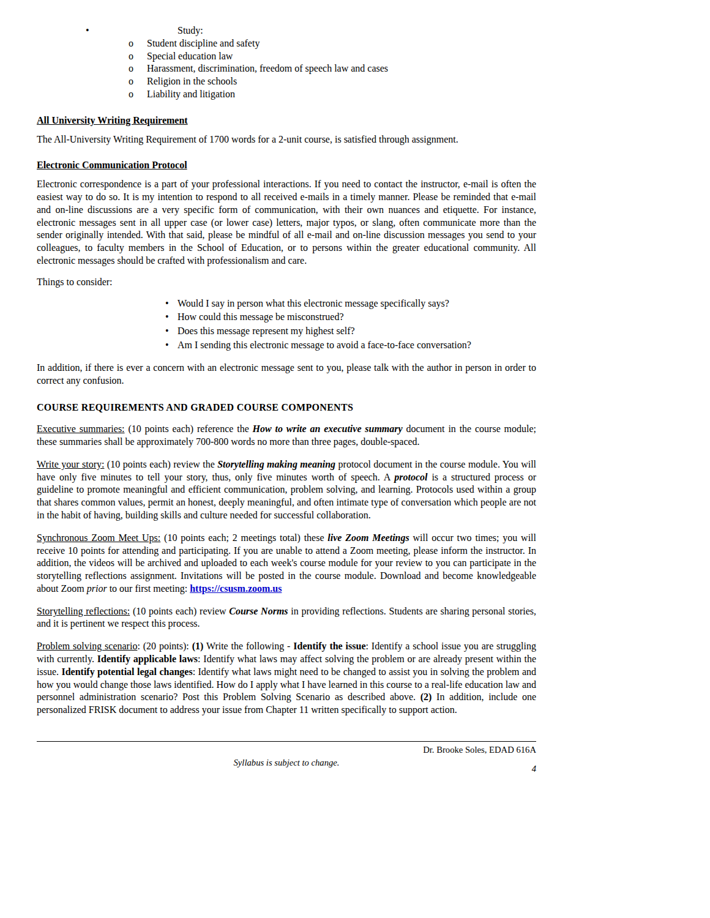Study:
Student discipline and safety
Special education law
Harassment, discrimination, freedom of speech law and cases
Religion in the schools
Liability and litigation
All University Writing Requirement
The All-University Writing Requirement of 1700 words for a 2-unit course, is satisfied through assignment.
Electronic Communication Protocol
Electronic correspondence is a part of your professional interactions. If you need to contact the instructor, e-mail is often the easiest way to do so. It is my intention to respond to all received e-mails in a timely manner. Please be reminded that e-mail and on-line discussions are a very specific form of communication, with their own nuances and etiquette. For instance, electronic messages sent in all upper case (or lower case) letters, major typos, or slang, often communicate more than the sender originally intended. With that said, please be mindful of all e-mail and on-line discussion messages you send to your colleagues, to faculty members in the School of Education, or to persons within the greater educational community. All electronic messages should be crafted with professionalism and care.
Things to consider:
Would I say in person what this electronic message specifically says?
How could this message be misconstrued?
Does this message represent my highest self?
Am I sending this electronic message to avoid a face-to-face conversation?
In addition, if there is ever a concern with an electronic message sent to you, please talk with the author in person in order to correct any confusion.
COURSE REQUIREMENTS AND GRADED COURSE COMPONENTS
Executive summaries: (10 points each) reference the How to write an executive summary document in the course module; these summaries shall be approximately 700-800 words no more than three pages, double-spaced.
Write your story: (10 points each) review the Storytelling making meaning protocol document in the course module. You will have only five minutes to tell your story, thus, only five minutes worth of speech. A protocol is a structured process or guideline to promote meaningful and efficient communication, problem solving, and learning. Protocols used within a group that shares common values, permit an honest, deeply meaningful, and often intimate type of conversation which people are not in the habit of having, building skills and culture needed for successful collaboration.
Synchronous Zoom Meet Ups: (10 points each; 2 meetings total) these live Zoom Meetings will occur two times; you will receive 10 points for attending and participating. If you are unable to attend a Zoom meeting, please inform the instructor. In addition, the videos will be archived and uploaded to each week's course module for your review to you can participate in the storytelling reflections assignment. Invitations will be posted in the course module. Download and become knowledgeable about Zoom prior to our first meeting: https://csusm.zoom.us
Storytelling reflections: (10 points each) review Course Norms in providing reflections. Students are sharing personal stories, and it is pertinent we respect this process.
Problem solving scenario: (20 points): (1) Write the following - Identify the issue: Identify a school issue you are struggling with currently. Identify applicable laws: Identify what laws may affect solving the problem or are already present within the issue. Identify potential legal changes: Identify what laws might need to be changed to assist you in solving the problem and how you would change those laws identified. How do I apply what I have learned in this course to a real-life education law and personnel administration scenario? Post this Problem Solving Scenario as described above. (2) In addition, include one personalized FRISK document to address your issue from Chapter 11 written specifically to support action.
Dr. Brooke Soles, EDAD 616A
Syllabus is subject to change.
4